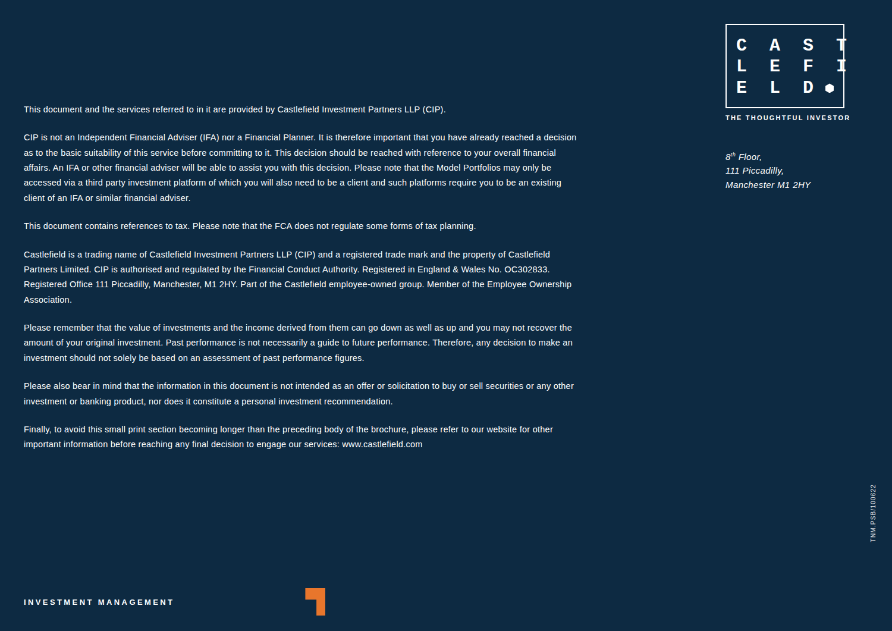C A S T
L E F I
E L D
The Thoughtful Investor
8th Floor,
111 Piccadilly,
Manchester M1 2HY
This document and the services referred to in it are provided by Castlefield Investment Partners LLP (CIP).
CIP is not an Independent Financial Adviser (IFA) nor a Financial Planner. It is therefore important that you have already reached a decision as to the basic suitability of this service before committing to it. This decision should be reached with reference to your overall financial affairs. An IFA or other financial adviser will be able to assist you with this decision. Please note that the Model Portfolios may only be accessed via a third party investment platform of which you will also need to be a client and such platforms require you to be an existing client of an IFA or similar financial adviser.
This document contains references to tax. Please note that the FCA does not regulate some forms of tax planning.
Castlefield is a trading name of Castlefield Investment Partners LLP (CIP) and a registered trade mark and the property of Castlefield Partners Limited. CIP is authorised and regulated by the Financial Conduct Authority. Registered in England & Wales No. OC302833. Registered Office 111 Piccadilly, Manchester, M1 2HY. Part of the Castlefield employee-owned group. Member of the Employee Ownership Association.
Please remember that the value of investments and the income derived from them can go down as well as up and you may not recover the amount of your original investment. Past performance is not necessarily a guide to future performance. Therefore, any decision to make an investment should not solely be based on an assessment of past performance figures.
Please also bear in mind that the information in this document is not intended as an offer or solicitation to buy or sell securities or any other investment or banking product, nor does it constitute a personal investment recommendation.
Finally, to avoid this small print section becoming longer than the preceding body of the brochure, please refer to our website for other important information before reaching any final decision to engage our services: www.castlefield.com
TNM.PSB/100622
Investment Management